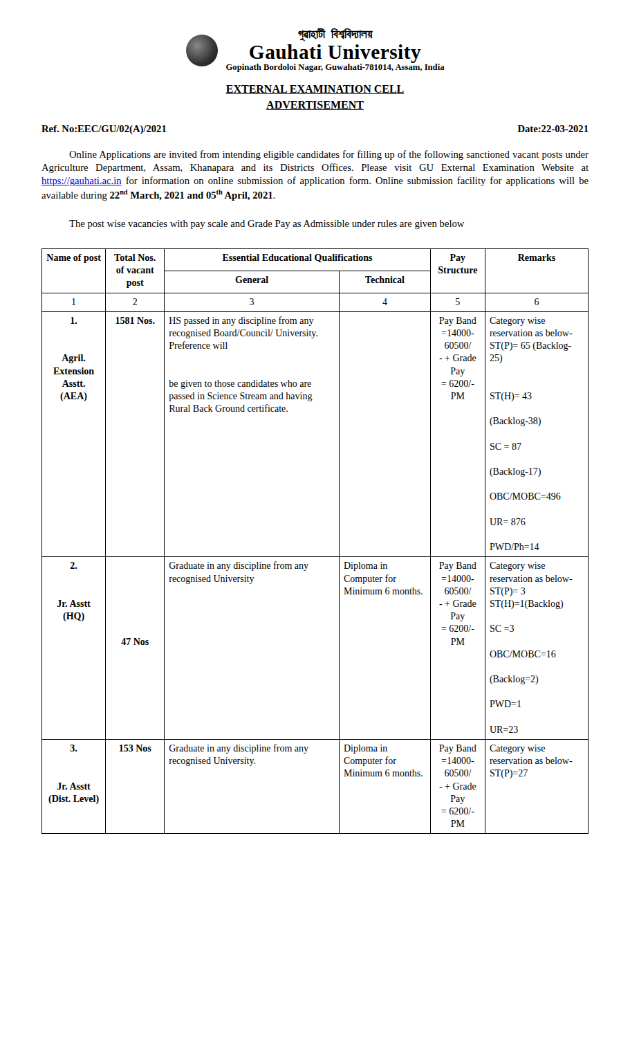গুৱাহাটী বিশ্ববিদ্যালয়
Gauhati University
Gopinath Bordoloi Nagar, Guwahati-781014, Assam, India
EXTERNAL EXAMINATION CELL
ADVERTISEMENT
Ref. No:EEC/GU/02(A)/2021 Date:22-03-2021
Online Applications are invited from intending eligible candidates for filling up of the following sanctioned vacant posts under Agriculture Department, Assam, Khanapara and its Districts Offices. Please visit GU External Examination Website at https://gauhati.ac.in for information on online submission of application form. Online submission facility for applications will be available during 22nd March, 2021 and 05th April, 2021.
The post wise vacancies with pay scale and Grade Pay as Admissible under rules are given below
| Name of post | Total Nos. of vacant post | Essential Educational Qualifications | Pay Structure | Remarks |
| --- | --- | --- | --- | --- |
| General | Technical |
| 1 | 2 | 3 | 4 | 5 | 6 |
| 1. Agril. Extension Asstt. (AEA) | 1581 Nos. | HS passed in any discipline from any recognised Board/Council/ University. Preference will be given to those candidates who are passed in Science Stream and having Rural Back Ground certificate. | | Pay Band =14000-60500/ - + Grade Pay = 6200/- PM | Category wise reservation as below- ST(P)= 65 (Backlog-25) ST(H)= 43 (Backlog-38) SC = 87 (Backlog-17) OBC/MOBC=496 UR= 876 PWD/Ph=14 |
| 2. Jr. Asstt (HQ) | 47 Nos | Graduate in any discipline from any recognised University | Diploma in Computer for Minimum 6 months. | Pay Band =14000-60500/ - + Grade Pay = 6200/- PM | Category wise reservation as below- ST(P)= 3 ST(H)=1(Backlog) SC =3 OBC/MOBC=16 (Backlog=2) PWD=1 UR=23 |
| 3. Jr. Asstt (Dist. Level) | 153 Nos | Graduate in any discipline from any recognised University. | Diploma in Computer for Minimum 6 months. | Pay Band =14000-60500/ - + Grade Pay = 6200/- PM | Category wise reservation as below- ST(P)=27 |